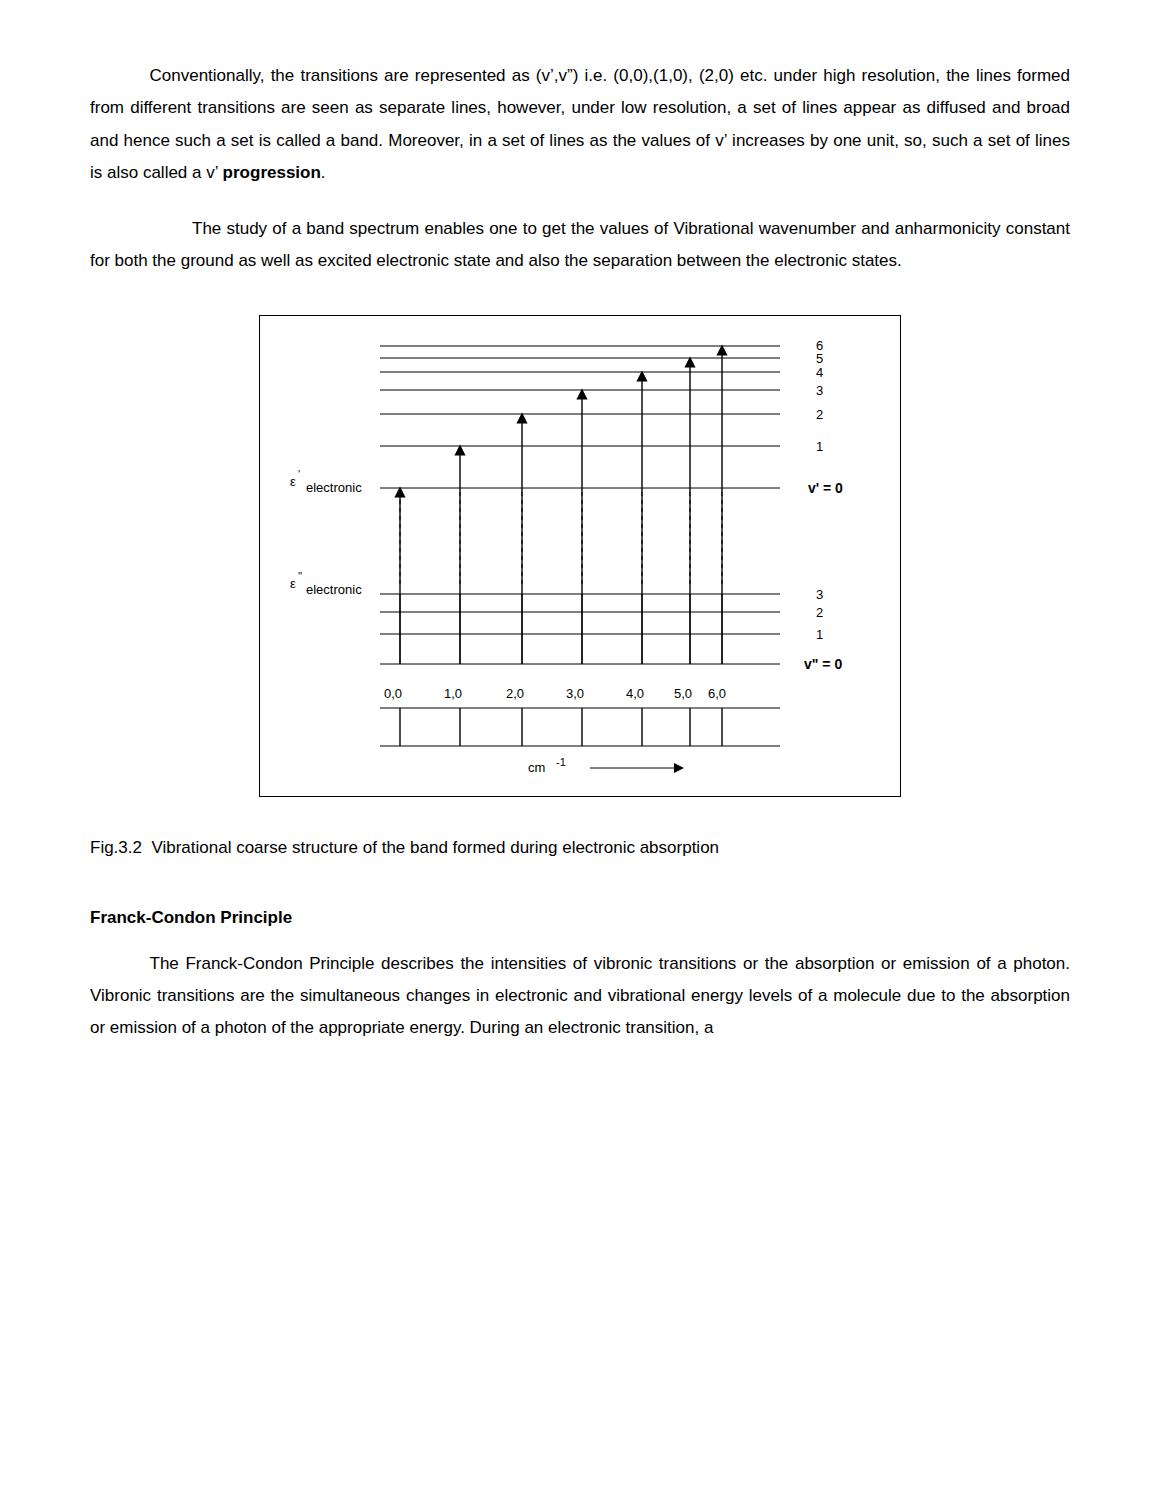Conventionally, the transitions are represented as (v’,v”) i.e. (0,0),(1,0), (2,0) etc. under high resolution, the lines formed from different transitions are seen as separate lines, however, under low resolution, a set of lines appear as diffused and broad and hence such a set is called a band. Moreover, in a set of lines as the values of v’ increases by one unit, so, such a set of lines is also called a v’ progression.
The study of a band spectrum enables one to get the values of Vibrational wavenumber and anharmonicity constant for both the ground as well as excited electronic state and also the separation between the electronic states.
6 5 4 3 2 1 v' = 0 ε ' electronic ε '' electronic 3 2 1 v" = 0 0,0 1,0 2,0 3,0 4,0 5,0 6,0 cm -1
Fig.3.2 Vibrational coarse structure of the band formed during electronic absorption
Franck-Condon Principle
The Franck-Condon Principle describes the intensities of vibronic transitions or the absorption or emission of a photon. Vibronic transitions are the simultaneous changes in electronic and vibrational energy levels of a molecule due to the absorption or emission of a photon of the appropriate energy. During an electronic transition, a